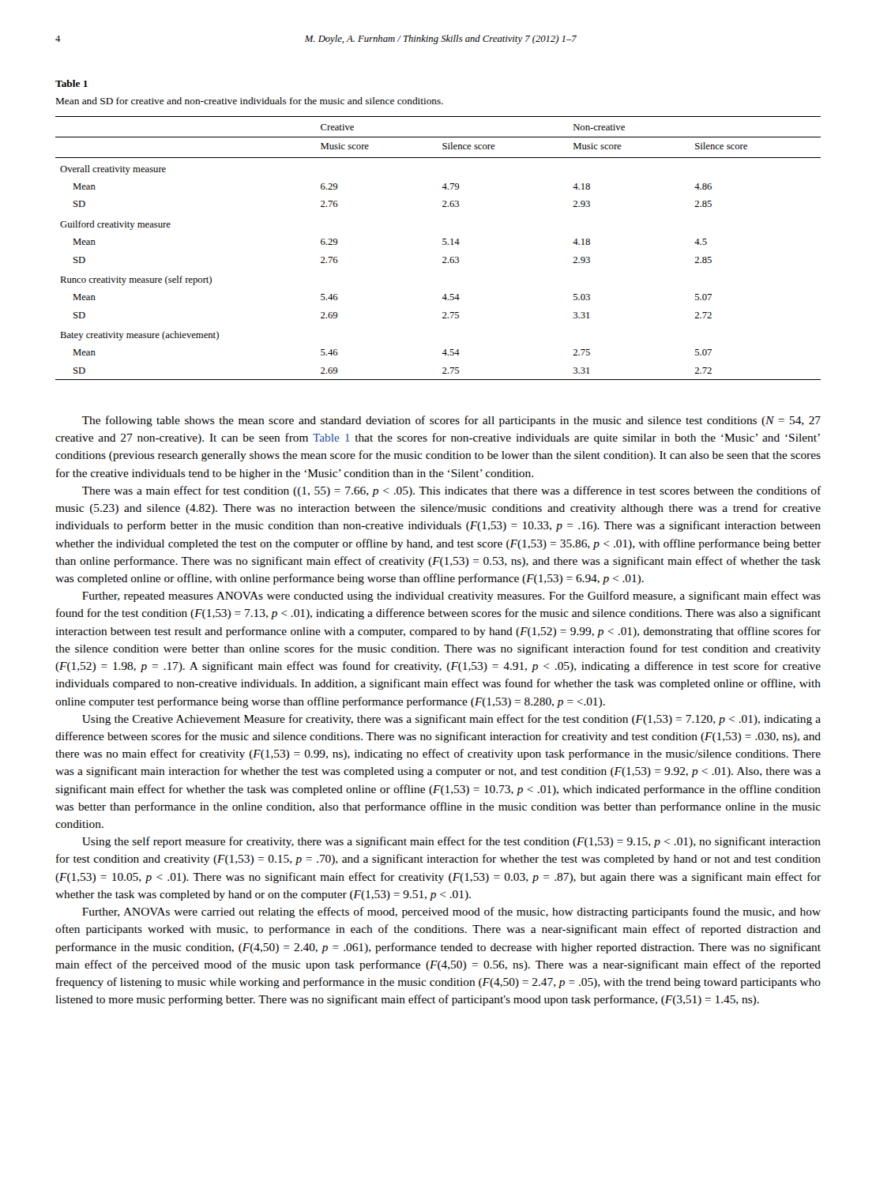4 M. Doyle, A. Furnham / Thinking Skills and Creativity 7 (2012) 1–7
Table 1
Mean and SD for creative and non-creative individuals for the music and silence conditions.
| | Creative | Non-creative |
| --- | --- | --- |
| | Music score | Silence score | Music score | Silence score |
| Overall creativity measure | | | | |
| Mean | 6.29 | 4.79 | 4.18 | 4.86 |
| SD | 2.76 | 2.63 | 2.93 | 2.85 |
| Guilford creativity measure | | | | |
| Mean | 6.29 | 5.14 | 4.18 | 4.5 |
| SD | 2.76 | 2.63 | 2.93 | 2.85 |
| Runco creativity measure (self report) | | | | |
| Mean | 5.46 | 4.54 | 5.03 | 5.07 |
| SD | 2.69 | 2.75 | 3.31 | 2.72 |
| Batey creativity measure (achievement) | | | | |
| Mean | 5.46 | 4.54 | 2.75 | 5.07 |
| SD | 2.69 | 2.75 | 3.31 | 2.72 |
The following table shows the mean score and standard deviation of scores for all participants in the music and silence test conditions (N = 54, 27 creative and 27 non-creative). It can be seen from Table 1 that the scores for non-creative individuals are quite similar in both the ‘Music’ and ‘Silent’ conditions (previous research generally shows the mean score for the music condition to be lower than the silent condition). It can also be seen that the scores for the creative individuals tend to be higher in the ‘Music’ condition than in the ‘Silent’ condition.
There was a main effect for test condition ((1, 55) = 7.66, p < .05). This indicates that there was a difference in test scores between the conditions of music (5.23) and silence (4.82). There was no interaction between the silence/music conditions and creativity although there was a trend for creative individuals to perform better in the music condition than non-creative individuals (F(1,53) = 10.33, p = .16). There was a significant interaction between whether the individual completed the test on the computer or offline by hand, and test score (F(1,53) = 35.86, p < .01), with offline performance being better than online performance. There was no significant main effect of creativity (F(1,53) = 0.53, ns), and there was a significant main effect of whether the task was completed online or offline, with online performance being worse than offline performance (F(1,53) = 6.94, p < .01).
Further, repeated measures ANOVAs were conducted using the individual creativity measures. For the Guilford measure, a significant main effect was found for the test condition (F(1,53) = 7.13, p < .01), indicating a difference between scores for the music and silence conditions. There was also a significant interaction between test result and performance online with a computer, compared to by hand (F(1,52) = 9.99, p < .01), demonstrating that offline scores for the silence condition were better than online scores for the music condition. There was no significant interaction found for test condition and creativity (F(1,52) = 1.98, p = .17). A significant main effect was found for creativity, (F(1,53) = 4.91, p < .05), indicating a difference in test score for creative individuals compared to non-creative individuals. In addition, a significant main effect was found for whether the task was completed online or offline, with online computer test performance being worse than offline performance performance (F(1,53) = 8.280, p = <.01).
Using the Creative Achievement Measure for creativity, there was a significant main effect for the test condition (F(1,53) = 7.120, p < .01), indicating a difference between scores for the music and silence conditions. There was no significant interaction for creativity and test condition (F(1,53) = .030, ns), and there was no main effect for creativity (F(1,53) = 0.99, ns), indicating no effect of creativity upon task performance in the music/silence conditions. There was a significant main interaction for whether the test was completed using a computer or not, and test condition (F(1,53) = 9.92, p < .01). Also, there was a significant main effect for whether the task was completed online or offline (F(1,53) = 10.73, p < .01), which indicated performance in the offline condition was better than performance in the online condition, also that performance offline in the music condition was better than performance online in the music condition.
Using the self report measure for creativity, there was a significant main effect for the test condition (F(1,53) = 9.15, p < .01), no significant interaction for test condition and creativity (F(1,53) = 0.15, p = .70), and a significant interaction for whether the test was completed by hand or not and test condition (F(1,53) = 10.05, p < .01). There was no significant main effect for creativity (F(1,53) = 0.03, p = .87), but again there was a significant main effect for whether the task was completed by hand or on the computer (F(1,53) = 9.51, p < .01).
Further, ANOVAs were carried out relating the effects of mood, perceived mood of the music, how distracting participants found the music, and how often participants worked with music, to performance in each of the conditions. There was a near-significant main effect of reported distraction and performance in the music condition, (F(4,50) = 2.40, p = .061), performance tended to decrease with higher reported distraction. There was no significant main effect of the perceived mood of the music upon task performance (F(4,50) = 0.56, ns). There was a near-significant main effect of the reported frequency of listening to music while working and performance in the music condition (F(4,50) = 2.47, p = .05), with the trend being toward participants who listened to more music performing better. There was no significant main effect of participant's mood upon task performance, (F(3,51) = 1.45, ns).